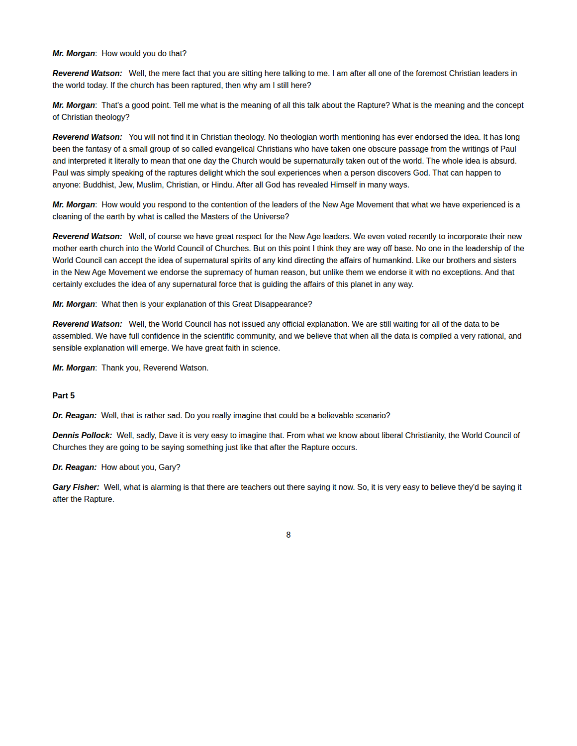Mr. Morgan: How would you do that?
Reverend Watson: Well, the mere fact that you are sitting here talking to me. I am after all one of the foremost Christian leaders in the world today. If the church has been raptured, then why am I still here?
Mr. Morgan: That's a good point. Tell me what is the meaning of all this talk about the Rapture? What is the meaning and the concept of Christian theology?
Reverend Watson: You will not find it in Christian theology. No theologian worth mentioning has ever endorsed the idea. It has long been the fantasy of a small group of so called evangelical Christians who have taken one obscure passage from the writings of Paul and interpreted it literally to mean that one day the Church would be supernaturally taken out of the world. The whole idea is absurd. Paul was simply speaking of the raptures delight which the soul experiences when a person discovers God. That can happen to anyone: Buddhist, Jew, Muslim, Christian, or Hindu. After all God has revealed Himself in many ways.
Mr. Morgan: How would you respond to the contention of the leaders of the New Age Movement that what we have experienced is a cleaning of the earth by what is called the Masters of the Universe?
Reverend Watson: Well, of course we have great respect for the New Age leaders. We even voted recently to incorporate their new mother earth church into the World Council of Churches. But on this point I think they are way off base. No one in the leadership of the World Council can accept the idea of supernatural spirits of any kind directing the affairs of humankind. Like our brothers and sisters in the New Age Movement we endorse the supremacy of human reason, but unlike them we endorse it with no exceptions. And that certainly excludes the idea of any supernatural force that is guiding the affairs of this planet in any way.
Mr. Morgan: What then is your explanation of this Great Disappearance?
Reverend Watson: Well, the World Council has not issued any official explanation. We are still waiting for all of the data to be assembled. We have full confidence in the scientific community, and we believe that when all the data is compiled a very rational, and sensible explanation will emerge. We have great faith in science.
Mr. Morgan: Thank you, Reverend Watson.
Part 5
Dr. Reagan: Well, that is rather sad. Do you really imagine that could be a believable scenario?
Dennis Pollock: Well, sadly, Dave it is very easy to imagine that. From what we know about liberal Christianity, the World Council of Churches they are going to be saying something just like that after the Rapture occurs.
Dr. Reagan: How about you, Gary?
Gary Fisher: Well, what is alarming is that there are teachers out there saying it now. So, it is very easy to believe they'd be saying it after the Rapture.
8